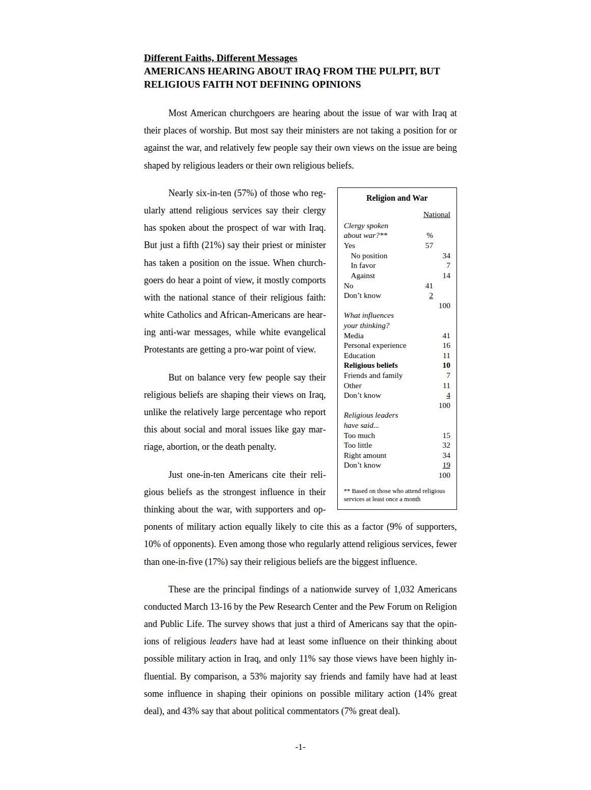Different Faiths, Different Messages
AMERICANS HEARING ABOUT IRAQ FROM THE PULPIT, BUT
RELIGIOUS FAITH NOT DEFINING OPINIONS
Most American churchgoers are hearing about the issue of war with Iraq at their places of worship. But most say their ministers are not taking a position for or against the war, and relatively few people say their own views on the issue are being shaped by religious leaders or their own religious beliefs.
Religion and War
| | National |
| Clergy spoken | | |
| about war?** | % | |
| Yes | 57 | |
| No position | | 34 |
| In favor | | 7 |
| Against | | 14 |
| No | 41 | |
| Don’t know | 2 | |
| | | 100 |
| What influences | | |
| your thinking? | | |
| Media | | 41 |
| Personal experience | | 16 |
| Education | | 11 |
| Religious beliefs | | 10 |
| Friends and family | | 7 |
| Other | | 11 |
| Don’t know | | 4 |
| | | 100 |
| Religious leaders | | |
| have said... | | |
| Too much | | 15 |
| Too little | | 32 |
| Right amount | | 34 |
| Don’t know | | 19 |
| | | 100 |
** Based on those who attend religious services at least once a month
Nearly six-in-ten (57%) of those who regularly attend religious services say their clergy has spoken about the prospect of war with Iraq. But just a fifth (21%) say their priest or minister has taken a position on the issue. When churchgoers do hear a point of view, it mostly comports with the national stance of their religious faith: white Catholics and African-Americans are hearing anti-war messages, while white evangelical Protestants are getting a pro-war point of view.
But on balance very few people say their religious beliefs are shaping their views on Iraq, unlike the relatively large percentage who report this about social and moral issues like gay marriage, abortion, or the death penalty.
Just one-in-ten Americans cite their religious beliefs as the strongest influence in their thinking about the war, with supporters and opponents of military action equally likely to cite this as a factor (9% of supporters, 10% of opponents). Even among those who regularly attend religious services, fewer than one-in-five (17%) say their religious beliefs are the biggest influence.
These are the principal findings of a nationwide survey of 1,032 Americans conducted March 13-16 by the Pew Research Center and the Pew Forum on Religion and Public Life. The survey shows that just a third of Americans say that the opinions of religious leaders have had at least some influence on their thinking about possible military action in Iraq, and only 11% say those views have been highly influential. By comparison, a 53% majority say friends and family have had at least some influence in shaping their opinions on possible military action (14% great deal), and 43% say that about political commentators (7% great deal).
-1-